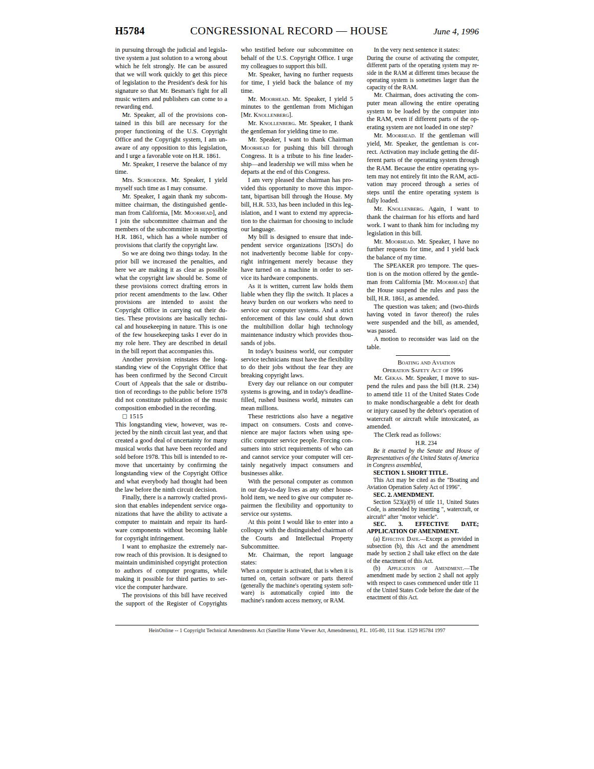H5784
CONGRESSIONAL RECORD — HOUSE
June 4, 1996
in pursuing through the judicial and legislative system a just solution to a wrong about which he felt strongly. He can be assured that we will work quickly to get this piece of legislation to the President's desk for his signature so that Mr. Besman's fight for all music writers and publishers can come to a rewarding end.
Mr. Speaker, all of the provisions contained in this bill are necessary for the proper functioning of the U.S. Copyright Office and the Copyright system, I am unaware of any opposition to this legislation, and I urge a favorable vote on H.R. 1861.
Mr. Speaker, I reserve the balance of my time.
Mrs. Schroeder. Mr. Speaker, I yield myself such time as I may consume.
Mr. Speaker, I again thank my subcommittee chairman, the distinguished gentleman from California, [Mr. Moorhead], and I join the subcommittee chairman and the members of the subcommittee in supporting H.R. 1861, which has a whole number of provisions that clarify the copyright law.
So we are doing two things today. In the prior bill we increased the penalties, and here we are making it as clear as possible what the copyright law should be. Some of these provisions correct drafting errors in prior recent amendments to the law. Other provisions are intended to assist the Copyright Office in carrying out their duties. These provisions are basically technical and housekeeping in nature. This is one of the few housekeeping tasks I ever do in my role here. They are described in detail in the bill report that accompanies this.
Another provision reinstates the longstanding view of the Copyright Office that has been confirmed by the Second Circuit Court of Appeals that the sale or distribution of recordings to the public before 1978 did not constitute publication of the music composition embodied in the recording.
□1515
This longstanding view, however, was rejected by the ninth circuit last year, and that created a good deal of uncertainty for many musical works that have been recorded and sold before 1978. This bill is intended to remove that uncertainty by confirming the longstanding view of the Copyright Office and what everybody had thought had been the law before the ninth circuit decision.
Finally, there is a narrowly crafted provision that enables independent service organizations that have the ability to activate a computer to maintain and repair its hardware components without becoming liable for copyright infringement.
I want to emphasize the extremely narrow reach of this provision. It is designed to maintain undiminished copyright protection to authors of computer programs, while making it possible for third parties to service the computer hardware.
The provisions of this bill have received the support of the Register of Copyrights who testified before our subcommittee on behalf of the U.S. Copyright Office. I urge my colleagues to support this bill.
Mr. Speaker, having no further requests for time, I yield back the balance of my time.
Mr. Moorhead. Mr. Speaker, I yield 5 minutes to the gentleman from Michigan [Mr. Knollenberg].
Mr. Knollenberg. Mr. Speaker, I thank the gentleman for yielding time to me.
Mr. Speaker, I want to thank Chairman Moorhead for pushing this bill through Congress. It is a tribute to his fine leadership—and leadership we will miss when he departs at the end of this Congress.
I am very pleased the chairman has provided this opportunity to move this important, bipartisan bill through the House. My bill, H.R. 533, has been included in this legislation, and I want to extend my appreciation to the chairman for choosing to include our language.
My bill is designed to ensure that independent service organizations [ISO's] do not inadvertently become liable for copyright infringement merely because they have turned on a machine in order to service its hardware components.
As it is written, current law holds them liable when they flip the switch. It places a heavy burden on our workers who need to service our computer systems. And a strict enforcement of this law could shut down the multibillion dollar high technology maintenance industry which provides thousands of jobs.
In today's business world, our computer service technicians must have the flexibility to do their jobs without the fear they are breaking copyright laws.
Every day our reliance on our computer systems is growing, and in today's deadline-filled, rushed business world, minutes can mean millions.
These restrictions also have a negative impact on consumers. Costs and convenience are major factors when using specific computer service people. Forcing consumers into strict requirements of who can and cannot service your computer will certainly negatively impact consumers and businesses alike.
With the personal computer as common in our day-to-day lives as any other household item, we need to give our computer repairmen the flexibility and opportunity to service our systems.
At this point I would like to enter into a colloquy with the distinguished chairman of the Courts and Intellectual Property Subcommittee.
Mr. Chairman, the report language states:
When a computer is activated, that is when it is turned on, certain software or parts thereof (generally the machine's operating system software) is automatically copied into the machine's random access memory, or RAM.
In the very next sentence it states:
During the course of activating the computer, different parts of the operating system may reside in the RAM at different times because the operating system is sometimes larger than the capacity of the RAM.
Mr. Chairman, does activating the computer mean allowing the entire operating system to be loaded by the computer into the RAM, even if different parts of the operating system are not loaded in one step?
Mr. Moorhead. If the gentleman will yield, Mr. Speaker, the gentleman is correct. Activation may include getting the different parts of the operating system through the RAM. Because the entire operating system may not entirely fit into the RAM, activation may proceed through a series of steps until the entire operating system is fully loaded.
Mr. Knollenberg. Again, I want to thank the chairman for his efforts and hard work. I want to thank him for including my legislation in this bill.
Mr. Moorhead. Mr. Speaker, I have no further requests for time, and I yield back the balance of my time.
The SPEAKER pro tempore. The question is on the motion offered by the gentleman from California [Mr. Moorhead] that the House suspend the rules and pass the bill, H.R. 1861, as amended.
The question was taken; and (two-thirds having voted in favor thereof) the rules were suspended and the bill, as amended, was passed.
A motion to reconsider was laid on the table.
Boating and Aviation
Operation Safety Act of 1996
Mr. Gekas. Mr. Speaker, I move to suspend the rules and pass the bill (H.R. 234) to amend title 11 of the United States Code to make nondischargeable a debt for death or injury caused by the debtor's operation of watercraft or aircraft while intoxicated, as amended.
The Clerk read as follows:
H.R. 234
Be it enacted by the Senate and House of Representatives of the United States of America in Congress assembled,
SECTION 1. SHORT TITLE.
This Act may be cited as the "Boating and Aviation Operation Safety Act of 1996".
SEC. 2. AMENDMENT.
Section 523(a)(9) of title 11, United States Code, is amended by inserting ", watercraft, or aircraft" after "motor vehicle".
SEC. 3. EFFECTIVE DATE; APPLICATION OF AMENDMENT.
(a) Effective Date.—Except as provided in subsection (b), this Act and the amendment made by section 2 shall take effect on the date of the enactment of this Act.
(b) Application of Amendment.—The amendment made by section 2 shall not apply with respect to cases commenced under title 11 of the United States Code before the date of the enactment of this Act.
HeinOnline -- 1 Copyright Technical Amendments Act (Satellite Home Viewer Act, Amendments), P.L. 105-80, 111 Stat. 1529 H5784 1997